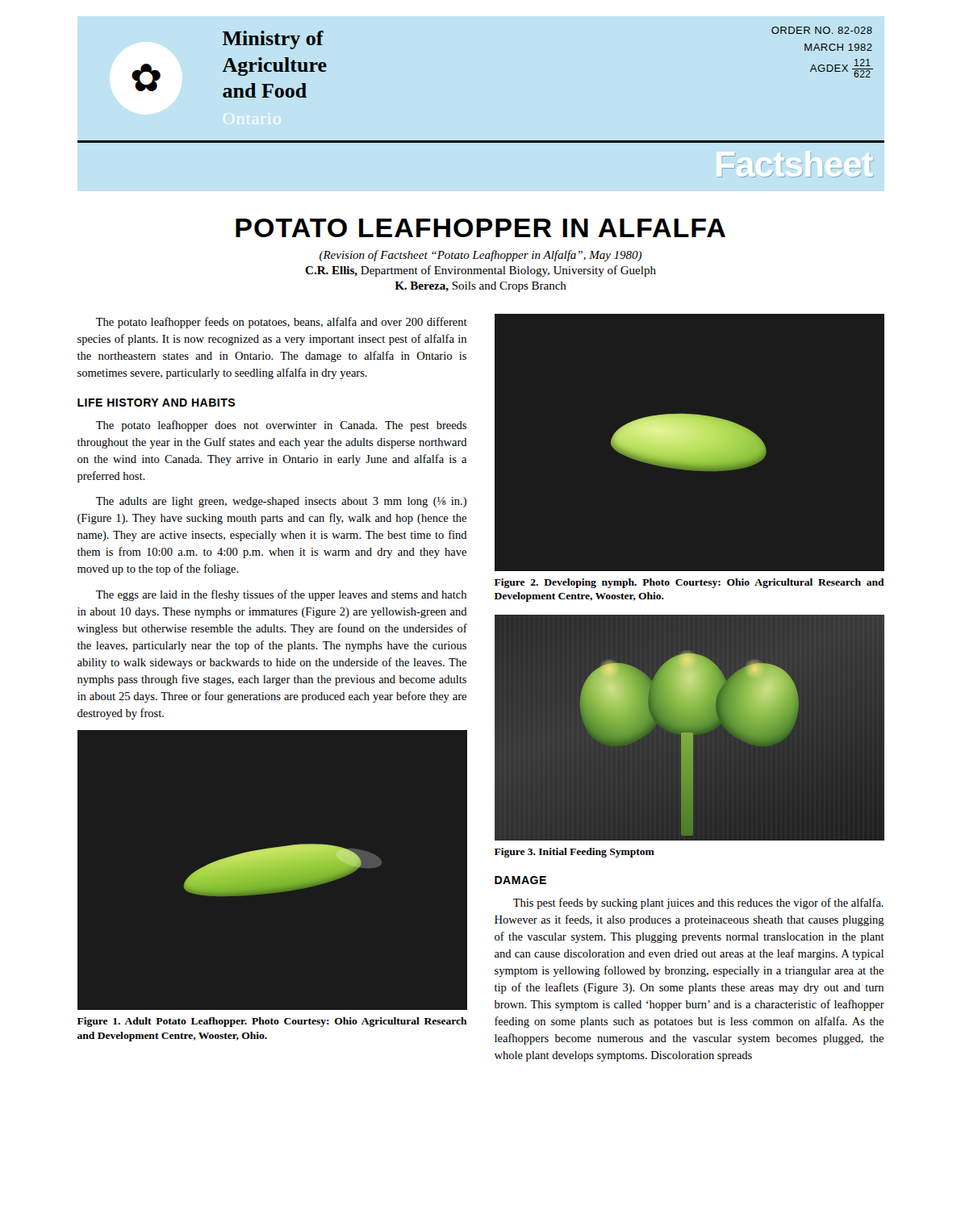✿
Ministry of
Agriculture
and Food
Ontario
ORDER NO. 82-028
MARCH 1982
AGDEX 121622
Factsheet
POTATO LEAFHOPPER IN ALFALFA
(Revision of Factsheet “Potato Leafhopper in Alfalfa”, May 1980)
C.R. Ellis, Department of Environmental Biology, University of Guelph
K. Bereza, Soils and Crops Branch
The potato leafhopper feeds on potatoes, beans, alfalfa and over 200 different species of plants. It is now recognized as a very important insect pest of alfalfa in the northeastern states and in Ontario. The damage to alfalfa in Ontario is sometimes severe, particularly to seedling alfalfa in dry years.
LIFE HISTORY AND HABITS
The potato leafhopper does not overwinter in Canada. The pest breeds throughout the year in the Gulf states and each year the adults disperse northward on the wind into Canada. They arrive in Ontario in early June and alfalfa is a preferred host.
The adults are light green, wedge-shaped insects about 3 mm long (⅛ in.) (Figure 1). They have sucking mouth parts and can fly, walk and hop (hence the name). They are active insects, especially when it is warm. The best time to find them is from 10:00 a.m. to 4:00 p.m. when it is warm and dry and they have moved up to the top of the foliage.
The eggs are laid in the fleshy tissues of the upper leaves and stems and hatch in about 10 days. These nymphs or immatures (Figure 2) are yellowish-green and wingless but otherwise resemble the adults. They are found on the undersides of the leaves, particularly near the top of the plants. The nymphs have the curious ability to walk sideways or backwards to hide on the underside of the leaves. The nymphs pass through five stages, each larger than the previous and become adults in about 25 days. Three or four generations are produced each year before they are destroyed by frost.
Figure 1. Adult Potato Leafhopper. Photo Courtesy: Ohio Agricultural Research and Development Centre, Wooster, Ohio.
Figure 2. Developing nymph. Photo Courtesy: Ohio Agricultural Research and Development Centre, Wooster, Ohio.
Figure 3. Initial Feeding Symptom
DAMAGE
This pest feeds by sucking plant juices and this reduces the vigor of the alfalfa. However as it feeds, it also produces a proteinaceous sheath that causes plugging of the vascular system. This plugging prevents normal translocation in the plant and can cause discoloration and even dried out areas at the leaf margins. A typical symptom is yellowing followed by bronzing, especially in a triangular area at the tip of the leaflets (Figure 3). On some plants these areas may dry out and turn brown. This symptom is called ‘hopper burn’ and is a characteristic of leafhopper feeding on some plants such as potatoes but is less common on alfalfa. As the leafhoppers become numerous and the vascular system becomes plugged, the whole plant develops symptoms. Discoloration spreads